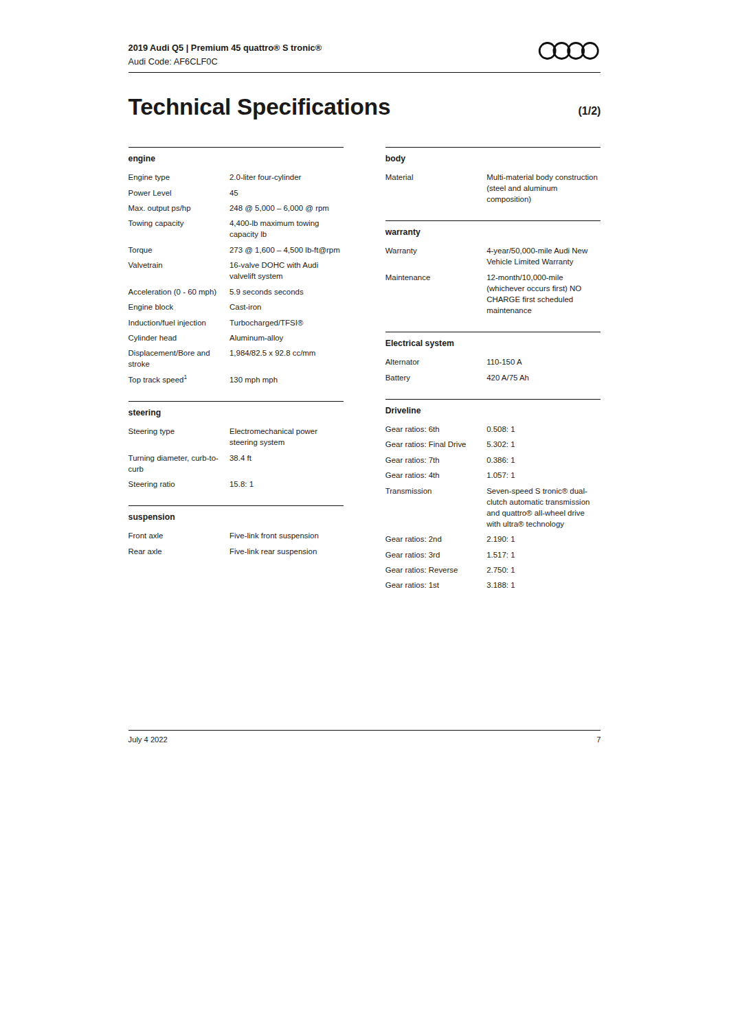2019 Audi Q5 | Premium 45 quattro® S tronic®
Audi Code: AF6CLF0C
Technical Specifications
(1/2)
engine
| Engine type | 2.0-liter four-cylinder |
| Power Level | 45 |
| Max. output ps/hp | 248 @ 5,000 – 6,000 @ rpm |
| Towing capacity | 4,400-lb maximum towing capacity lb |
| Torque | 273 @ 1,600 – 4,500 lb-ft@rpm |
| Valvetrain | 16-valve DOHC with Audi valvelift system |
| Acceleration (0 - 60 mph) | 5.9 seconds seconds |
| Engine block | Cast-iron |
| Induction/fuel injection | Turbocharged/TFSI® |
| Cylinder head | Aluminum-alloy |
| Displacement/Bore and stroke | 1,984/82.5 x 92.8 cc/mm |
| Top track speed 1 | 130 mph mph |
steering
| Steering type | Electromechanical power steering system |
| Turning diameter, curb-to-curb | 38.4 ft |
| Steering ratio | 15.8: 1 |
suspension
| Front axle | Five-link front suspension |
| Rear axle | Five-link rear suspension |
body
| Material | Multi-material body construction (steel and aluminum composition) |
warranty
| Warranty | 4-year/50,000-mile Audi New Vehicle Limited Warranty |
| Maintenance | 12-month/10,000-mile (whichever occurs first) NO CHARGE first scheduled maintenance |
Electrical system
| Alternator | 110-150 A |
| Battery | 420 A/75 Ah |
Driveline
| Gear ratios: 6th | 0.508: 1 |
| Gear ratios: Final Drive | 5.302: 1 |
| Gear ratios: 7th | 0.386: 1 |
| Gear ratios: 4th | 1.057: 1 |
| Transmission | Seven-speed S tronic® dual-clutch automatic transmission and quattro® all-wheel drive with ultra® technology |
| Gear ratios: 2nd | 2.190: 1 |
| Gear ratios: 3rd | 1.517: 1 |
| Gear ratios: Reverse | 2.750: 1 |
| Gear ratios: 1st | 3.188: 1 |
July 4 2022
7